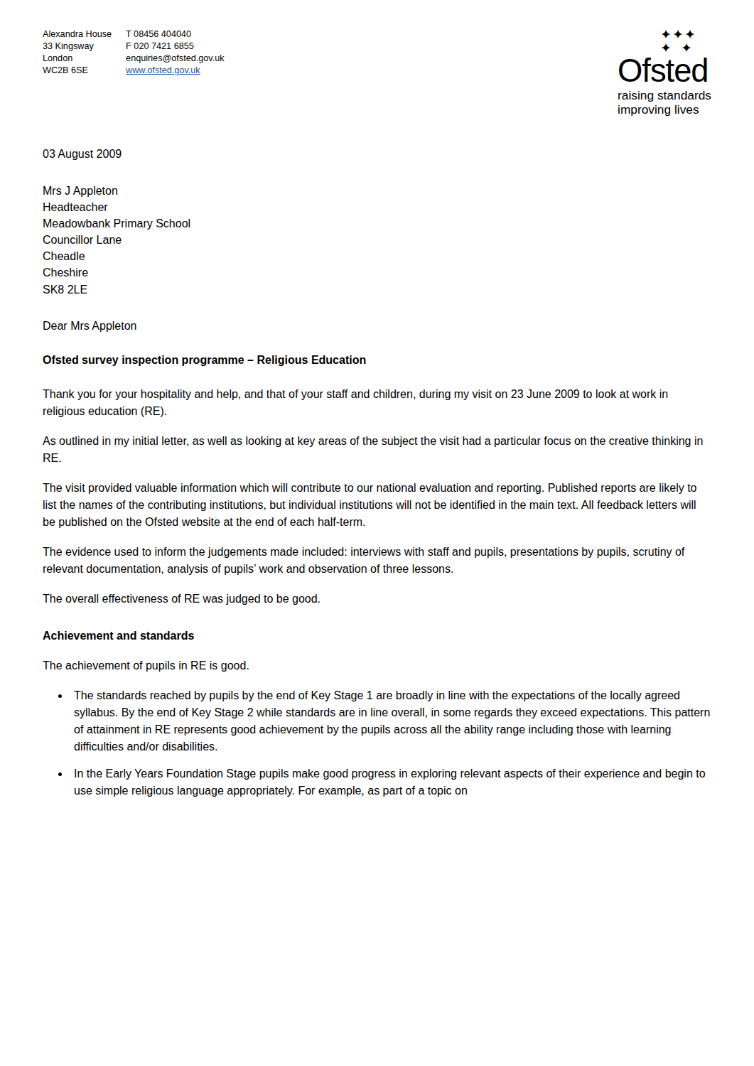Alexandra House
33 Kingsway
London
WC2B 6SE
T 08456 404040
F 020 7421 6855
enquiries@ofsted.gov.uk
www.ofsted.gov.uk
✦✦✦
✦ ✦
Ofsted
raising standards
improving lives
03 August 2009
Mrs J Appleton
Headteacher
Meadowbank Primary School
Councillor Lane
Cheadle
Cheshire
SK8 2LE
Dear Mrs Appleton
Ofsted survey inspection programme – Religious Education
Thank you for your hospitality and help, and that of your staff and children, during my visit on 23 June 2009 to look at work in religious education (RE).
As outlined in my initial letter, as well as looking at key areas of the subject the visit had a particular focus on the creative thinking in RE.
The visit provided valuable information which will contribute to our national evaluation and reporting. Published reports are likely to list the names of the contributing institutions, but individual institutions will not be identified in the main text. All feedback letters will be published on the Ofsted website at the end of each half-term.
The evidence used to inform the judgements made included: interviews with staff and pupils, presentations by pupils, scrutiny of relevant documentation, analysis of pupils’ work and observation of three lessons.
The overall effectiveness of RE was judged to be good.
Achievement and standards
The achievement of pupils in RE is good.
The standards reached by pupils by the end of Key Stage 1 are broadly in line with the expectations of the locally agreed syllabus. By the end of Key Stage 2 while standards are in line overall, in some regards they exceed expectations. This pattern of attainment in RE represents good achievement by the pupils across all the ability range including those with learning difficulties and/or disabilities.
In the Early Years Foundation Stage pupils make good progress in exploring relevant aspects of their experience and begin to use simple religious language appropriately. For example, as part of a topic on